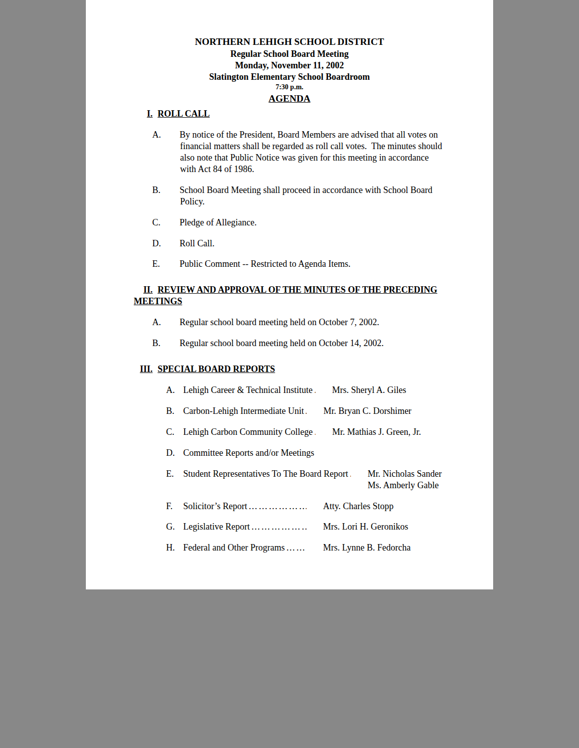NORTHERN LEHIGH SCHOOL DISTRICT
Regular School Board Meeting
Monday, November 11, 2002
Slatington Elementary School Boardroom
7:30 p.m.
AGENDA
I. ROLL CALL
A. By notice of the President, Board Members are advised that all votes on financial matters shall be regarded as roll call votes. The minutes should also note that Public Notice was given for this meeting in accordance with Act 84 of 1986.
B. School Board Meeting shall proceed in accordance with School Board Policy.
C. Pledge of Allegiance.
D. Roll Call.
E. Public Comment -- Restricted to Agenda Items.
II. REVIEW AND APPROVAL OF THE MINUTES OF THE PRECEDING MEETINGS
A. Regular school board meeting held on October 7, 2002.
B. Regular school board meeting held on October 14, 2002.
III. SPECIAL BOARD REPORTS
A. Lehigh Career & Technical Institute …………….. ………… Mrs. Sheryl A. Giles
B. Carbon-Lehigh Intermediate Unit .................……………… Mr. Bryan C. Dorshimer
C. Lehigh Carbon Community College ………………………… Mr. Mathias J. Green, Jr.
D. Committee Reports and/or Meetings …
E. Student Representatives To The Board Report ……………… Mr. Nicholas SanderMs. Amberly Gable
F. Solicitor’s Report …………………………………………… Atty. Charles Stopp
G. Legislative Report ……………………………………….. Mrs. Lori H. Geronikos
H. Federal and Other Programs ……………………………… Mrs. Lynne B. Fedorcha